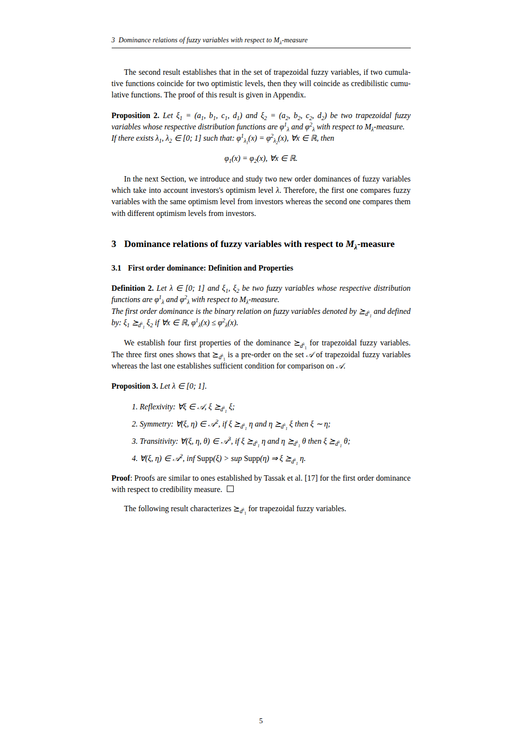3 Dominance relations of fuzzy variables with respect to Mλ-measure
The second result establishes that in the set of trapezoidal fuzzy variables, if two cumulative functions coincide for two optimistic levels, then they will coincide as credibilistic cumulative functions. The proof of this result is given in Appendix.
Proposition 2. Let ξ1 = (a1, b1, c1, d1) and ξ2 = (a2, b2, c2, d2) be two trapezoidal fuzzy variables whose respective distribution functions are φ1λ and φ2λ with respect to Mλ-measure.
If there exists λ1, λ2 ∈ [0; 1] such that: φ1λ1(x) = φ2λ2(x), ∀x ∈ ℝ, then
φ1(x) = φ2(x), ∀x ∈ ℝ.
In the next Section, we introduce and study two new order dominances of fuzzy variables which take into account investors's optimism level λ. Therefore, the first one compares fuzzy variables with the same optimism level from investors whereas the second one compares them with different optimism levels from investors.
3 Dominance relations of fuzzy variables with respect to Mλ-measure
3.1 First order dominance: Definition and Properties
Definition 2. Let λ ∈ [0; 1] and ξ1, ξ2 be two fuzzy variables whose respective distribution functions are φ1λ and φ2λ with respect to Mλ-measure.
The first order dominance is the binary relation on fuzzy variables denoted by ⪰dλ1 and defined by: ξ1 ⪰dλ1 ξ2 if ∀x ∈ ℝ, φ1λ(x) ≤ φ2λ(x).
We establish four first properties of the dominance ⪰dλ1 for trapezoidal fuzzy variables. The three first ones shows that ⪰dλ1 is a pre-order on the set 𝒜 of trapezoidal fuzzy variables whereas the last one establishes sufficient condition for comparison on 𝒜.
Proposition 3. Let λ ∈ [0; 1].
Reflexivity: ∀ξ ∈ 𝒜, ξ ⪰dλ1 ξ;
Symmetry: ∀(ξ, η) ∈ 𝒜2, if ξ ⪰dλ1 η and η ⪰dλ1 ξ then ξ ∼ η;
Transitivity: ∀(ξ, η, θ) ∈ 𝒜3, if ξ ⪰dλ1 η and η ⪰dλ1 θ then ξ ⪰dλ1 θ;
∀(ξ, η) ∈ 𝒜2, inf Supp(ξ) > sup Supp(η) ⇒ ξ ⪰dλ1 η.
Proof: Proofs are similar to ones established by Tassak et al. [17] for the first order dominance with respect to credibility measure.
The following result characterizes ⪰dλ1 for trapezoidal fuzzy variables.
5